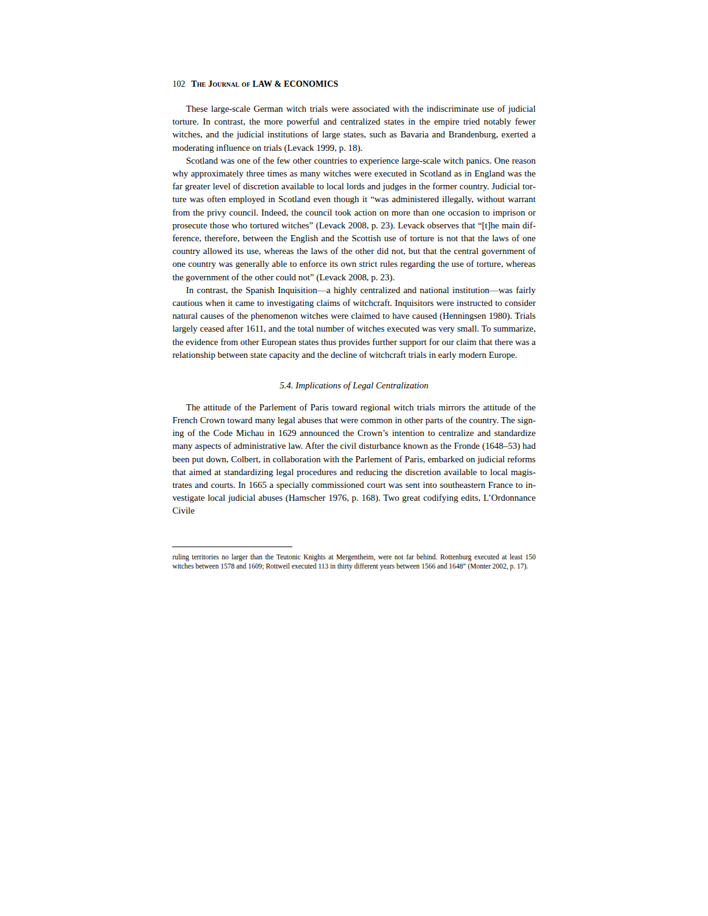102 The Journal of LAW & ECONOMICS
These large-scale German witch trials were associated with the indiscriminate use of judicial torture. In contrast, the more powerful and centralized states in the empire tried notably fewer witches, and the judicial institutions of large states, such as Bavaria and Brandenburg, exerted a moderating influence on trials (Levack 1999, p. 18).
Scotland was one of the few other countries to experience large-scale witch panics. One reason why approximately three times as many witches were executed in Scotland as in England was the far greater level of discretion available to local lords and judges in the former country. Judicial torture was often employed in Scotland even though it “was administered illegally, without warrant from the privy council. Indeed, the council took action on more than one occasion to imprison or prosecute those who tortured witches” (Levack 2008, p. 23). Levack observes that “[t]he main difference, therefore, between the English and the Scottish use of torture is not that the laws of one country allowed its use, whereas the laws of the other did not, but that the central government of one country was generally able to enforce its own strict rules regarding the use of torture, whereas the government of the other could not” (Levack 2008, p. 23).
In contrast, the Spanish Inquisition—a highly centralized and national institution—was fairly cautious when it came to investigating claims of witchcraft. Inquisitors were instructed to consider natural causes of the phenomenon witches were claimed to have caused (Henningsen 1980). Trials largely ceased after 1611, and the total number of witches executed was very small. To summarize, the evidence from other European states thus provides further support for our claim that there was a relationship between state capacity and the decline of witchcraft trials in early modern Europe.
5.4. Implications of Legal Centralization
The attitude of the Parlement of Paris toward regional witch trials mirrors the attitude of the French Crown toward many legal abuses that were common in other parts of the country. The signing of the Code Michau in 1629 announced the Crown’s intention to centralize and standardize many aspects of administrative law. After the civil disturbance known as the Fronde (1648–53) had been put down, Colbert, in collaboration with the Parlement of Paris, embarked on judicial reforms that aimed at standardizing legal procedures and reducing the discretion available to local magistrates and courts. In 1665 a specially commissioned court was sent into southeastern France to investigate local judicial abuses (Hamscher 1976, p. 168). Two great codifying edits, L’Ordonnance Civile
ruling territories no larger than the Teutonic Knights at Mergentheim, were not far behind. Rottenburg executed at least 150 witches between 1578 and 1609; Rottweil executed 113 in thirty different years between 1566 and 1648” (Monter 2002, p. 17).